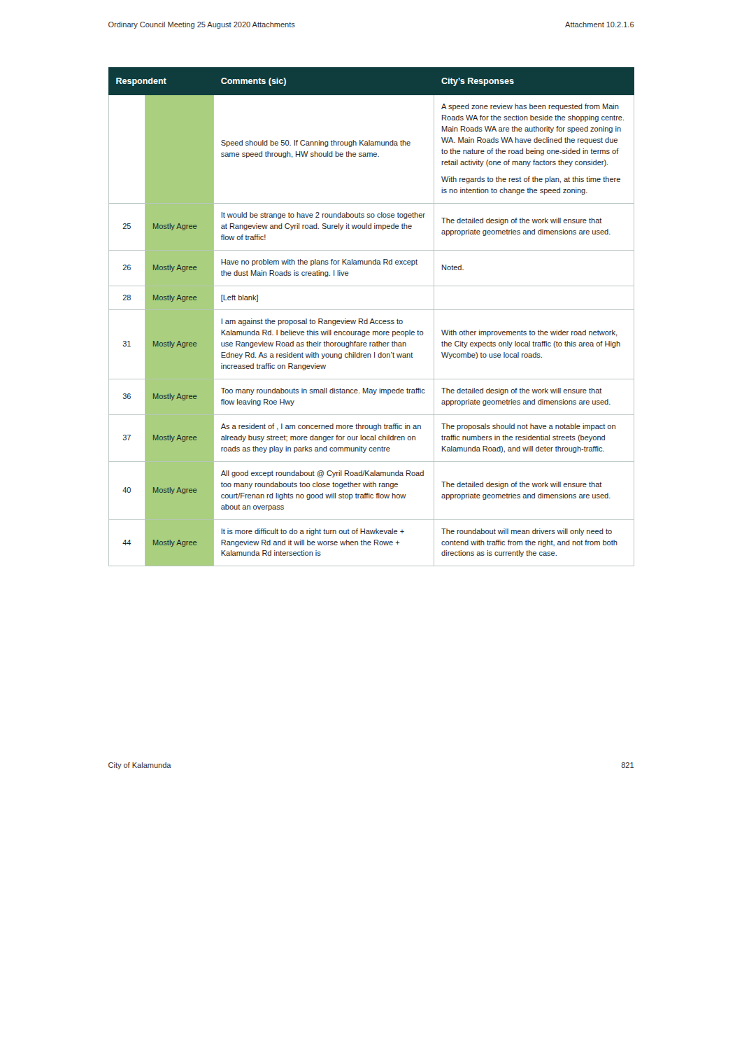Ordinary Council Meeting 25 August 2020 Attachments
Attachment 10.2.1.6
| Respondent | Comments (sic) | City’s Responses |
| --- | --- | --- |
| | | Speed should be 50. If Canning through Kalamunda the same speed through, HW should be the same. | A speed zone review has been requested from Main Roads WA for the section beside the shopping centre. Main Roads WA are the authority for speed zoning in WA. Main Roads WA have declined the request due to the nature of the road being one-sided in terms of retail activity (one of many factors they consider). With regards to the rest of the plan, at this time there is no intention to change the speed zoning. |
| 25 | Mostly Agree | It would be strange to have 2 roundabouts so close together at Rangeview and Cyril road. Surely it would impede the flow of traffic! | The detailed design of the work will ensure that appropriate geometries and dimensions are used. |
| 26 | Mostly Agree | Have no problem with the plans for Kalamunda Rd except the dust Main Roads is creating. I live | Noted. |
| 28 | Mostly Agree | [Left blank] | |
| 31 | Mostly Agree | I am against the proposal to Rangeview Rd Access to Kalamunda Rd. I believe this will encourage more people to use Rangeview Road as their thoroughfare rather than Edney Rd. As a resident with young children I don’t want increased traffic on Rangeview | With other improvements to the wider road network, the City expects only local traffic (to this area of High Wycombe) to use local roads. |
| 36 | Mostly Agree | Too many roundabouts in small distance. May impede traffic flow leaving Roe Hwy | The detailed design of the work will ensure that appropriate geometries and dimensions are used. |
| 37 | Mostly Agree | As a resident of , I am concerned more through traffic in an already busy street; more danger for our local children on roads as they play in parks and community centre | The proposals should not have a notable impact on traffic numbers in the residential streets (beyond Kalamunda Road), and will deter through-traffic. |
| 40 | Mostly Agree | All good except roundabout @ Cyril Road/Kalamunda Road too many roundabouts too close together with range court/Frenan rd lights no good will stop traffic flow how about an overpass | The detailed design of the work will ensure that appropriate geometries and dimensions are used. |
| 44 | Mostly Agree | It is more difficult to do a right turn out of Hawkevale + Rangeview Rd and it will be worse when the Rowe + Kalamunda Rd intersection is | The roundabout will mean drivers will only need to contend with traffic from the right, and not from both directions as is currently the case. |
City of Kalamunda
821